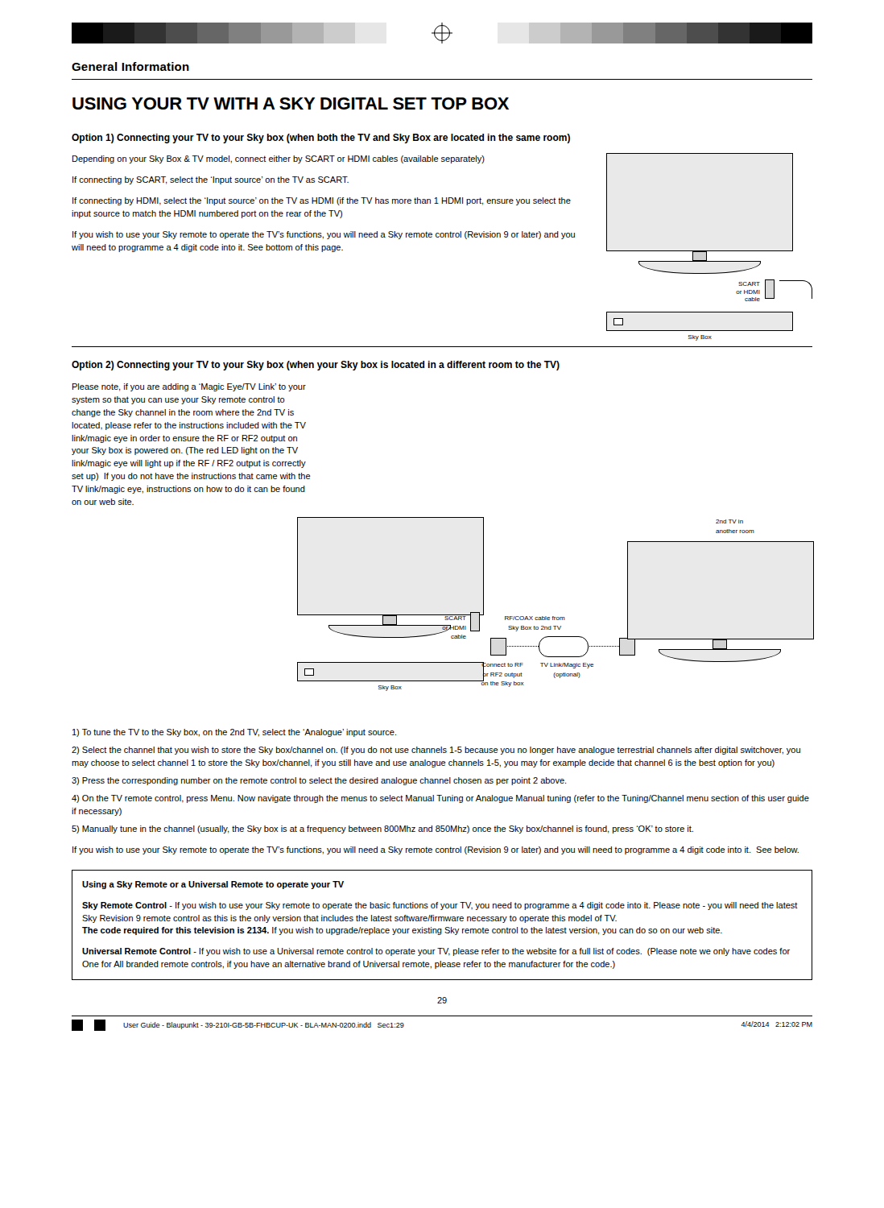General Information
USING YOUR TV WITH A SKY DIGITAL SET TOP BOX
Option 1) Connecting your TV to your Sky box (when both the TV and Sky Box are located in the same room)
Depending on your Sky Box & TV model, connect either by SCART or HDMI cables (available separately)
If connecting by SCART, select the ‘Input source’ on the TV as SCART.
If connecting by HDMI, select the ‘Input source’ on the TV as HDMI (if the TV has more than 1 HDMI port, ensure you select the input source to match the HDMI numbered port on the rear of the TV)
If you wish to use your Sky remote to operate the TV’s functions, you will need a Sky remote control (Revision 9 or later) and you will need to programme a 4 digit code into it. See bottom of this page.
SCART
or HDMI
cable
Sky Box
Option 2) Connecting your TV to your Sky box (when your Sky box is located in a different room to the TV)
Please note, if you are adding a ‘Magic Eye/TV Link’ to your system so that you can use your Sky remote control to change the Sky channel in the room where the 2nd TV is located, please refer to the instructions included with the TV link/magic eye in order to ensure the RF or RF2 output on your Sky box is powered on. (The red LED light on the TV link/magic eye will light up if the RF / RF2 output is correctly set up) If you do not have the instructions that came with the TV link/magic eye, instructions on how to do it can be found on our web site.
2nd TV in
another room
SCART
or HDMI
cable
Sky Box
RF/COAX cable from
Sky Box to 2nd TV
Connect to RF
or RF2 output
on the Sky box
TV Link/Magic Eye
(optional)
Connect to the
Aerial/RF input
on the 2nd TV
1) To tune the TV to the Sky box, on the 2nd TV, select the ‘Analogue’ input source.
2) Select the channel that you wish to store the Sky box/channel on. (If you do not use channels 1-5 because you no longer have analogue terrestrial channels after digital switchover, you may choose to select channel 1 to store the Sky box/channel, if you still have and use analogue channels 1-5, you may for example decide that channel 6 is the best option for you)
3) Press the corresponding number on the remote control to select the desired analogue channel chosen as per point 2 above.
4) On the TV remote control, press Menu. Now navigate through the menus to select Manual Tuning or Analogue Manual tuning (refer to the Tuning/Channel menu section of this user guide if necessary)
5) Manually tune in the channel (usually, the Sky box is at a frequency between 800Mhz and 850Mhz) once the Sky box/channel is found, press ‘OK’ to store it.
If you wish to use your Sky remote to operate the TV’s functions, you will need a Sky remote control (Revision 9 or later) and you will need to programme a 4 digit code into it. See below.
Using a Sky Remote or a Universal Remote to operate your TV
Sky Remote Control - If you wish to use your Sky remote to operate the basic functions of your TV, you need to programme a 4 digit code into it. Please note - you will need the latest Sky Revision 9 remote control as this is the only version that includes the latest software/firmware necessary to operate this model of TV.
The code required for this television is 2134. If you wish to upgrade/replace your existing Sky remote control to the latest version, you can do so on our web site.
Universal Remote Control - If you wish to use a Universal remote control to operate your TV, please refer to the website for a full list of codes. (Please note we only have codes for One for All branded remote controls, if you have an alternative brand of Universal remote, please refer to the manufacturer for the code.)
29
User Guide - Blaupunkt - 39-210I-GB-5B-FHBCUP-UK - BLA-MAN-0200.indd Sec1:29
4/4/2014 2:12:02 PM